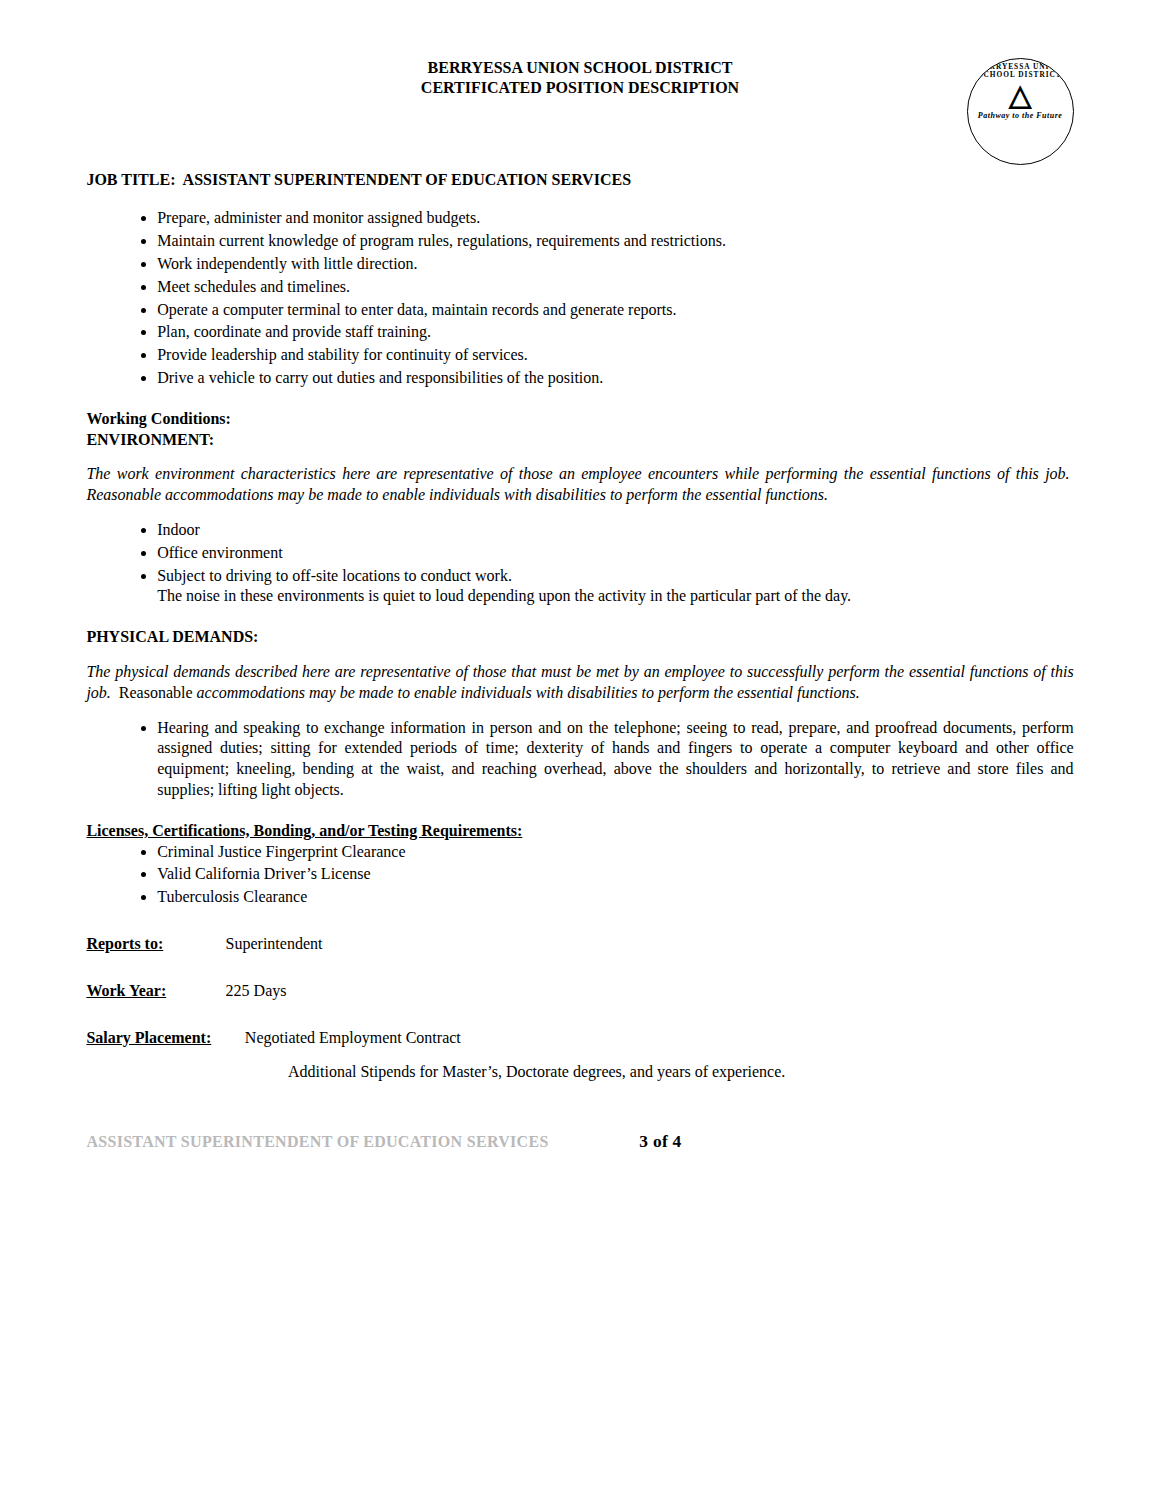BERRYESSA UNION SCHOOL DISTRICT
CERTIFICATED POSITION DESCRIPTION
BERRYESSA UNION SCHOOL DISTRICT
△
Pathway to the Future
JOB TITLE: ASSISTANT SUPERINTENDENT OF EDUCATION SERVICES
Prepare, administer and monitor assigned budgets.
Maintain current knowledge of program rules, regulations, requirements and restrictions.
Work independently with little direction.
Meet schedules and timelines.
Operate a computer terminal to enter data, maintain records and generate reports.
Plan, coordinate and provide staff training.
Provide leadership and stability for continuity of services.
Drive a vehicle to carry out duties and responsibilities of the position.
Working Conditions:
ENVIRONMENT:
The work environment characteristics here are representative of those an employee encounters while performing the essential functions of this job. Reasonable accommodations may be made to enable individuals with disabilities to perform the essential functions.
Indoor
Office environment
Subject to driving to off-site locations to conduct work.
The noise in these environments is quiet to loud depending upon the activity in the particular part of the day.
PHYSICAL DEMANDS:
The physical demands described here are representative of those that must be met by an employee to successfully perform the essential functions of this job. Reasonable accommodations may be made to enable individuals with disabilities to perform the essential functions.
Hearing and speaking to exchange information in person and on the telephone; seeing to read, prepare, and proofread documents, perform assigned duties; sitting for extended periods of time; dexterity of hands and fingers to operate a computer keyboard and other office equipment; kneeling, bending at the waist, and reaching overhead, above the shoulders and horizontally, to retrieve and store files and supplies; lifting light objects.
Licenses, Certifications, Bonding, and/or Testing Requirements:
Criminal Justice Fingerprint Clearance
Valid California Driver’s License
Tuberculosis Clearance
Reports to: Superintendent
Work Year: 225 Days
Salary Placement: Negotiated Employment Contract
Additional Stipends for Master’s, Doctorate degrees, and years of experience.
ASSISTANT SUPERINTENDENT OF EDUCATION SERVICES 3 of 4